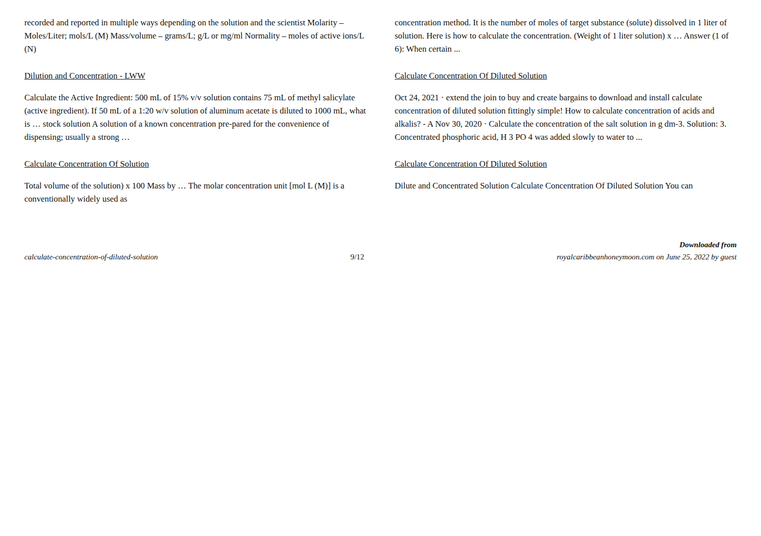recorded and reported in multiple ways depending on the solution and the scientist Molarity – Moles/Liter; mols/L (M) Mass/volume – grams/L; g/L or mg/ml Normality – moles of active ions/L (N)
Dilution and Concentration - LWW
Calculate the Active Ingredient: 500 mL of 15% v/v solution contains 75 mL of methyl salicylate (active ingredient). If 50 mL of a 1:20 w/v solution of aluminum acetate is diluted to 1000 mL, what is … stock solution A solution of a known concentration pre-pared for the convenience of dispensing; usually a strong …
Calculate Concentration Of Solution
Total volume of the solution) x 100 Mass by … The molar concentration unit [mol L (M)] is a conventionally widely used as
concentration method. It is the number of moles of target substance (solute) dissolved in 1 liter of solution. Here is how to calculate the concentration. (Weight of 1 liter solution) x … Answer (1 of 6): When certain ...
Calculate Concentration Of Diluted Solution
Oct 24, 2021 · extend the join to buy and create bargains to download and install calculate concentration of diluted solution fittingly simple! How to calculate concentration of acids and alkalis? - A Nov 30, 2020 · Calculate the concentration of the salt solution in g dm-3. Solution: 3. Concentrated phosphoric acid, H 3 PO 4 was added slowly to water to ...
Calculate Concentration Of Diluted Solution
Dilute and Concentrated Solution Calculate Concentration Of Diluted Solution You can
calculate-concentration-of-diluted-solution
9/12
Downloaded from
royalcaribbeanhoneymoon.com on June 25, 2022 by guest